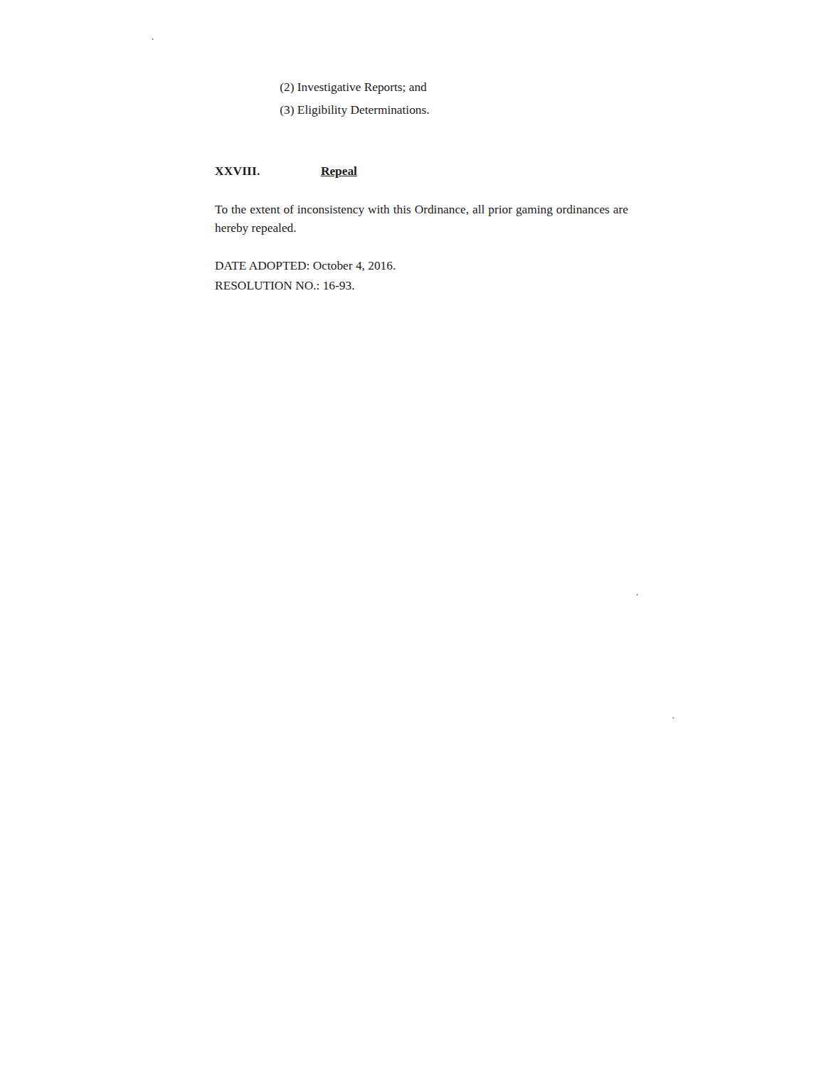.
(2) Investigative Reports; and
(3) Eligibility Determinations.
XXVIII. Repeal
To the extent of inconsistency with this Ordinance, all prior gaming ordinances are hereby repealed.
DATE ADOPTED: October 4, 2016.
RESOLUTION NO.: 16-93.
.
.